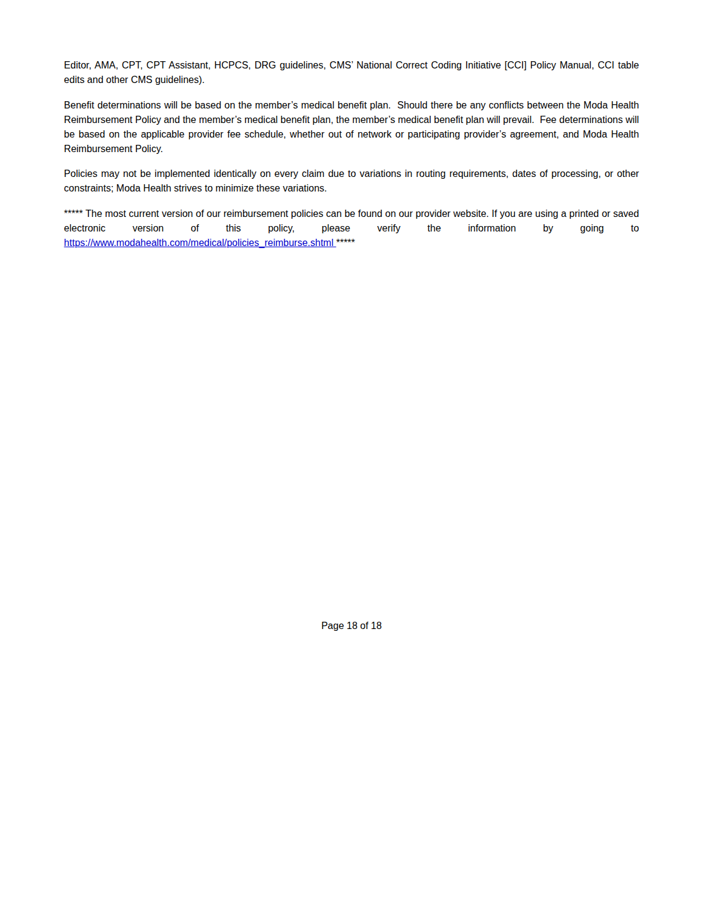Editor, AMA, CPT, CPT Assistant, HCPCS, DRG guidelines, CMS’ National Correct Coding Initiative [CCI] Policy Manual, CCI table edits and other CMS guidelines).
Benefit determinations will be based on the member’s medical benefit plan. Should there be any conflicts between the Moda Health Reimbursement Policy and the member’s medical benefit plan, the member’s medical benefit plan will prevail. Fee determinations will be based on the applicable provider fee schedule, whether out of network or participating provider’s agreement, and Moda Health Reimbursement Policy.
Policies may not be implemented identically on every claim due to variations in routing requirements, dates of processing, or other constraints; Moda Health strives to minimize these variations.
***** The most current version of our reimbursement policies can be found on our provider website. If you are using a printed or saved electronic version of this policy, please verify the information by going to https://www.modahealth.com/medical/policies_reimburse.shtml *****
Page 18 of 18